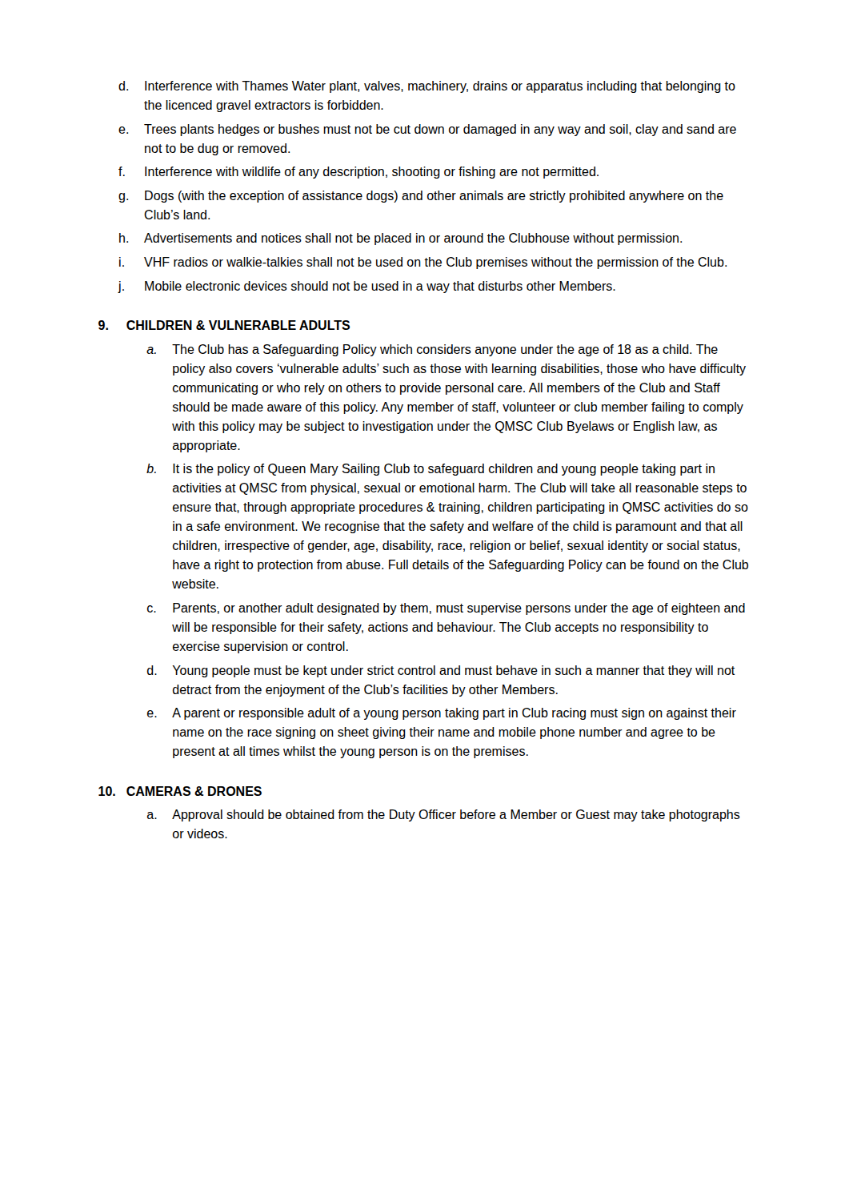d. Interference with Thames Water plant, valves, machinery, drains or apparatus including that belonging to the licenced gravel extractors is forbidden.
e. Trees plants hedges or bushes must not be cut down or damaged in any way and soil, clay and sand are not to be dug or removed.
f. Interference with wildlife of any description, shooting or fishing are not permitted.
g. Dogs (with the exception of assistance dogs) and other animals are strictly prohibited anywhere on the Club’s land.
h. Advertisements and notices shall not be placed in or around the Clubhouse without permission.
i. VHF radios or walkie-talkies shall not be used on the Club premises without the permission of the Club.
j. Mobile electronic devices should not be used in a way that disturbs other Members.
9. Children & Vulnerable Adults
a. The Club has a Safeguarding Policy which considers anyone under the age of 18 as a child. The policy also covers ‘vulnerable adults’ such as those with learning disabilities, those who have difficulty communicating or who rely on others to provide personal care. All members of the Club and Staff should be made aware of this policy. Any member of staff, volunteer or club member failing to comply with this policy may be subject to investigation under the QMSC Club Byelaws or English law, as appropriate.
b. It is the policy of Queen Mary Sailing Club to safeguard children and young people taking part in activities at QMSC from physical, sexual or emotional harm. The Club will take all reasonable steps to ensure that, through appropriate procedures & training, children participating in QMSC activities do so in a safe environment. We recognise that the safety and welfare of the child is paramount and that all children, irrespective of gender, age, disability, race, religion or belief, sexual identity or social status, have a right to protection from abuse. Full details of the Safeguarding Policy can be found on the Club website.
c. Parents, or another adult designated by them, must supervise persons under the age of eighteen and will be responsible for their safety, actions and behaviour. The Club accepts no responsibility to exercise supervision or control.
d. Young people must be kept under strict control and must behave in such a manner that they will not detract from the enjoyment of the Club’s facilities by other Members.
e. A parent or responsible adult of a young person taking part in Club racing must sign on against their name on the race signing on sheet giving their name and mobile phone number and agree to be present at all times whilst the young person is on the premises.
10. Cameras & Drones
a. Approval should be obtained from the Duty Officer before a Member or Guest may take photographs or videos.